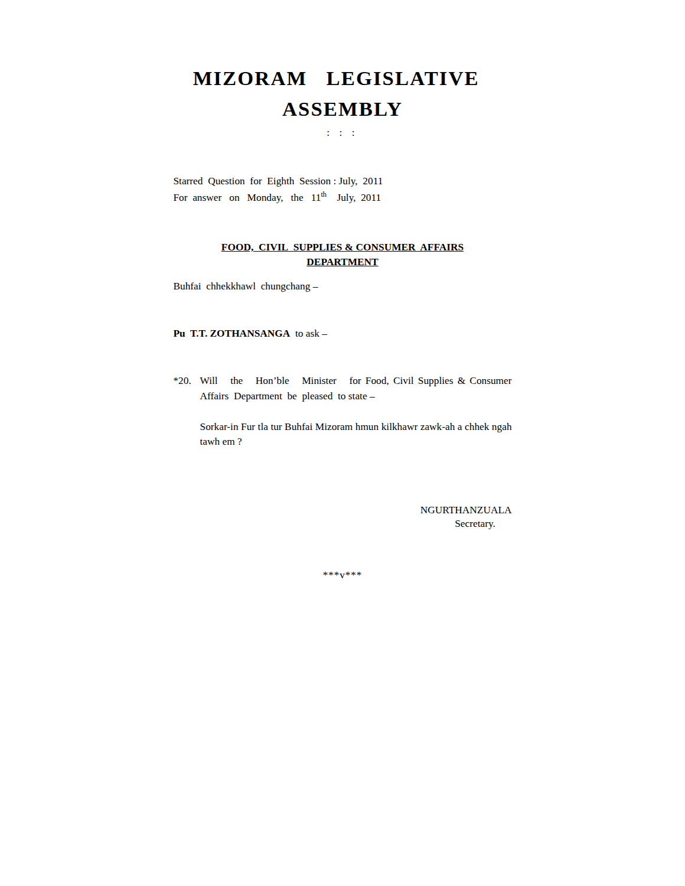MIZORAM LEGISLATIVE ASSEMBLY
: : :
Starred Question for Eighth Session : July, 2011
For answer on Monday, the 11th July, 2011
FOOD, CIVIL SUPPLIES & CONSUMER AFFAIRS
DEPARTMENT
Buhfai chhekkhawl chungchang –
Pu T.T. ZOTHANSANGA to ask –
*20.
Will the Hon’ble Minister for Food, Civil Supplies & Consumer Affairs Department be pleased to state –
Sorkar-in Fur tla tur Buhfai Mizoram hmun kilkhawr zawk-ah a chhek ngah tawh em ?
NGURTHANZUALA Secretary.
***v***